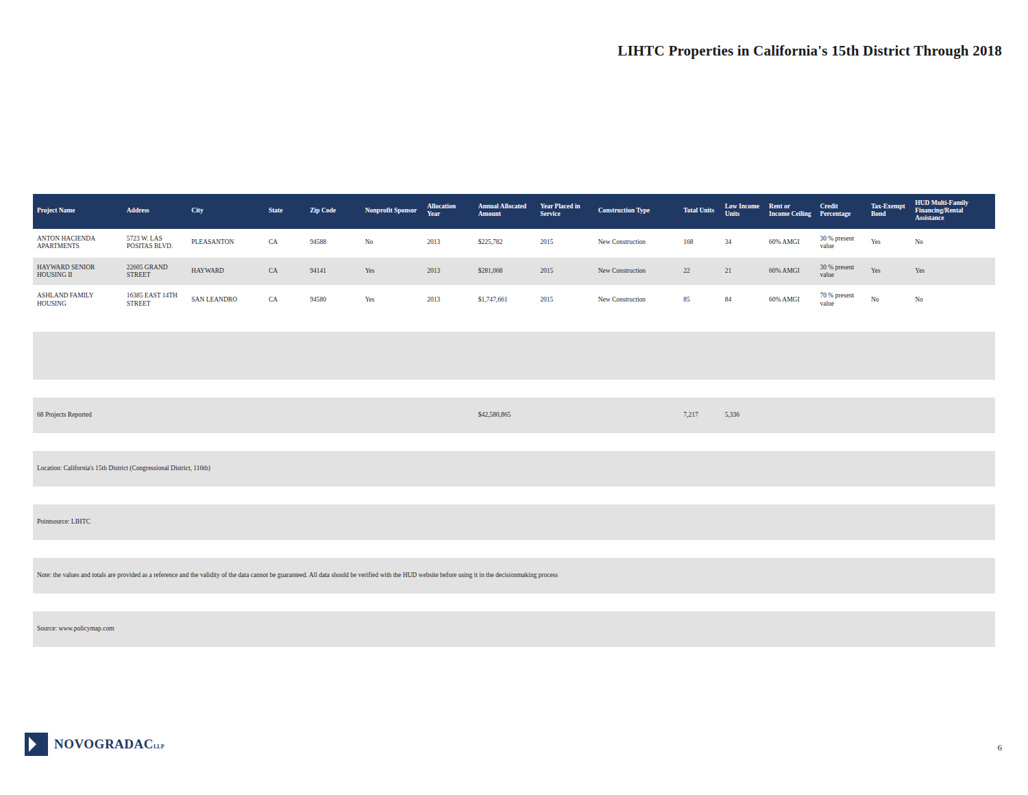LIHTC Properties in California's 15th District Through 2018
| Project Name | Address | City | State | Zip Code | Nonprofit Sponsor | Allocation Year | Annual Allocated Amount | Year Placed in Service | Construction Type | Total Units | Low Income Units | Rent or Income Ceiling | Credit Percentage | Tax-Exempt Bond | HUD Multi-Family Financing/Rental Assistance |
| --- | --- | --- | --- | --- | --- | --- | --- | --- | --- | --- | --- | --- | --- | --- | --- |
| ANTON HACIENDA APARTMENTS | 5723 W. LAS POSITAS BLVD. | PLEASANTON | CA | 94588 | No | 2013 | $225,782 | 2015 | New Construction | 168 | 34 | 60% AMGI | 30 % present value | Yes | No |
| HAYWARD SENIOR HOUSING II | 22605 GRAND STREET | HAYWARD | CA | 94141 | Yes | 2013 | $281,068 | 2015 | New Construction | 22 | 21 | 60% AMGI | 30 % present value | Yes | Yes |
| ASHLAND FAMILY HOUSING | 16385 EAST 14TH STREET | SAN LEANDRO | CA | 94580 | Yes | 2013 | $1,747,661 | 2015 | New Construction | 85 | 84 | 60% AMGI | 70 % present value | No | No |
| 68 Projects Reported | | | | | | | $42,580,865 | | | 7,217 | 5,336 | | | | |
| Location: California's 15th District (Congressional District, 116th) |
| Pointsource: LIHTC |
| Note: the values and totals are provided as a reference and the validity of the data cannot be guaranteed. All data should be verified with the HUD website before using it in the decisionmaking process |
| Source: www.policymap.com |
NOVOGRADACLLP
6